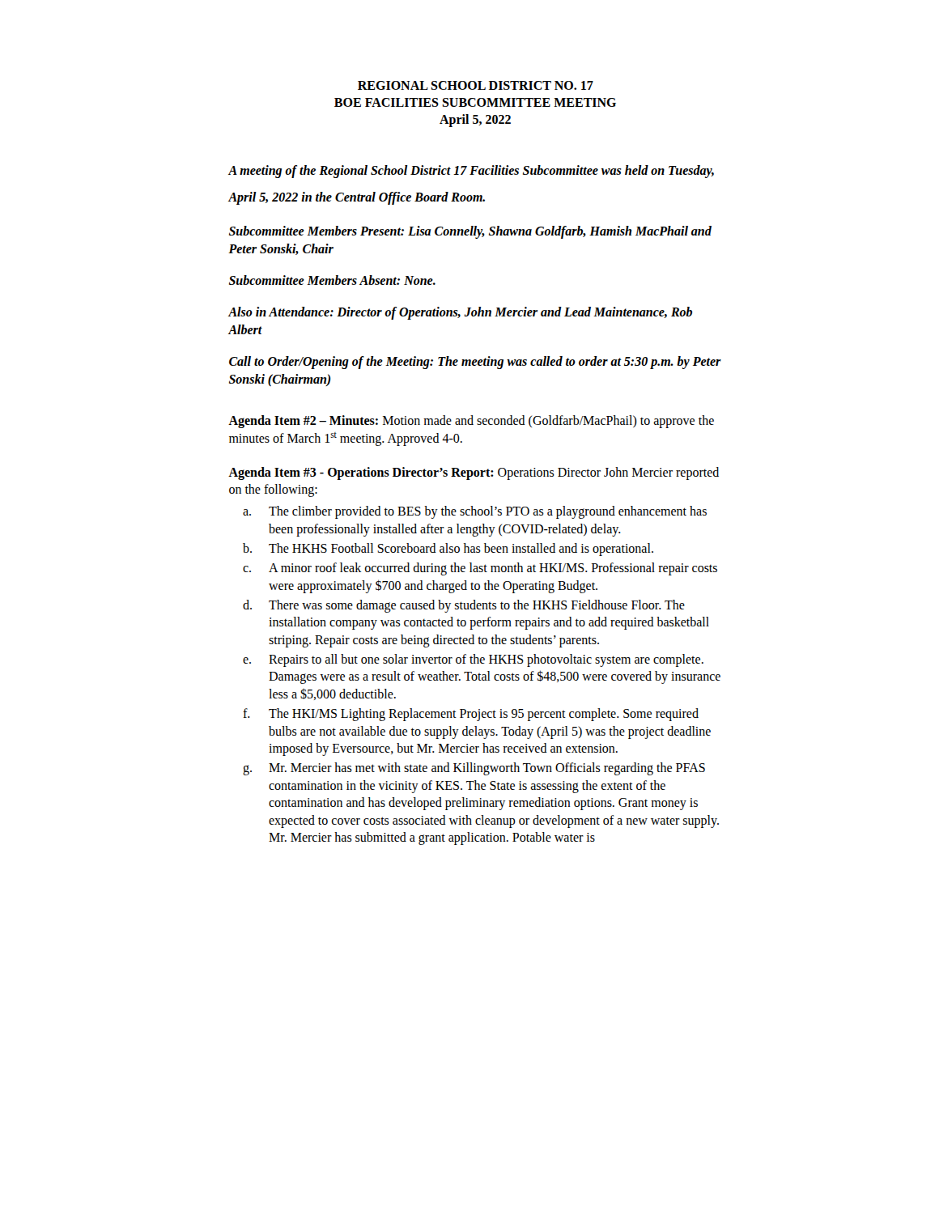REGIONAL SCHOOL DISTRICT NO. 17
BOE FACILITIES SUBCOMMITTEE MEETING
April 5, 2022
A meeting of the Regional School District 17 Facilities Subcommittee was held on Tuesday, April 5, 2022 in the Central Office Board Room.
Subcommittee Members Present: Lisa Connelly, Shawna Goldfarb, Hamish MacPhail and Peter Sonski, Chair
Subcommittee Members Absent: None.
Also in Attendance: Director of Operations, John Mercier and Lead Maintenance, Rob Albert
Call to Order/Opening of the Meeting: The meeting was called to order at 5:30 p.m. by Peter Sonski (Chairman)
Agenda Item #2 – Minutes: Motion made and seconded (Goldfarb/MacPhail) to approve the minutes of March 1st meeting. Approved 4-0.
Agenda Item #3 - Operations Director’s Report: Operations Director John Mercier reported on the following:
a. The climber provided to BES by the school’s PTO as a playground enhancement has been professionally installed after a lengthy (COVID-related) delay.
b. The HKHS Football Scoreboard also has been installed and is operational.
c. A minor roof leak occurred during the last month at HKI/MS. Professional repair costs were approximately $700 and charged to the Operating Budget.
d. There was some damage caused by students to the HKHS Fieldhouse Floor. The installation company was contacted to perform repairs and to add required basketball striping. Repair costs are being directed to the students’ parents.
e. Repairs to all but one solar invertor of the HKHS photovoltaic system are complete. Damages were as a result of weather. Total costs of $48,500 were covered by insurance less a $5,000 deductible.
f. The HKI/MS Lighting Replacement Project is 95 percent complete. Some required bulbs are not available due to supply delays. Today (April 5) was the project deadline imposed by Eversource, but Mr. Mercier has received an extension.
g. Mr. Mercier has met with state and Killingworth Town Officials regarding the PFAS contamination in the vicinity of KES. The State is assessing the extent of the contamination and has developed preliminary remediation options. Grant money is expected to cover costs associated with cleanup or development of a new water supply. Mr. Mercier has submitted a grant application. Potable water is